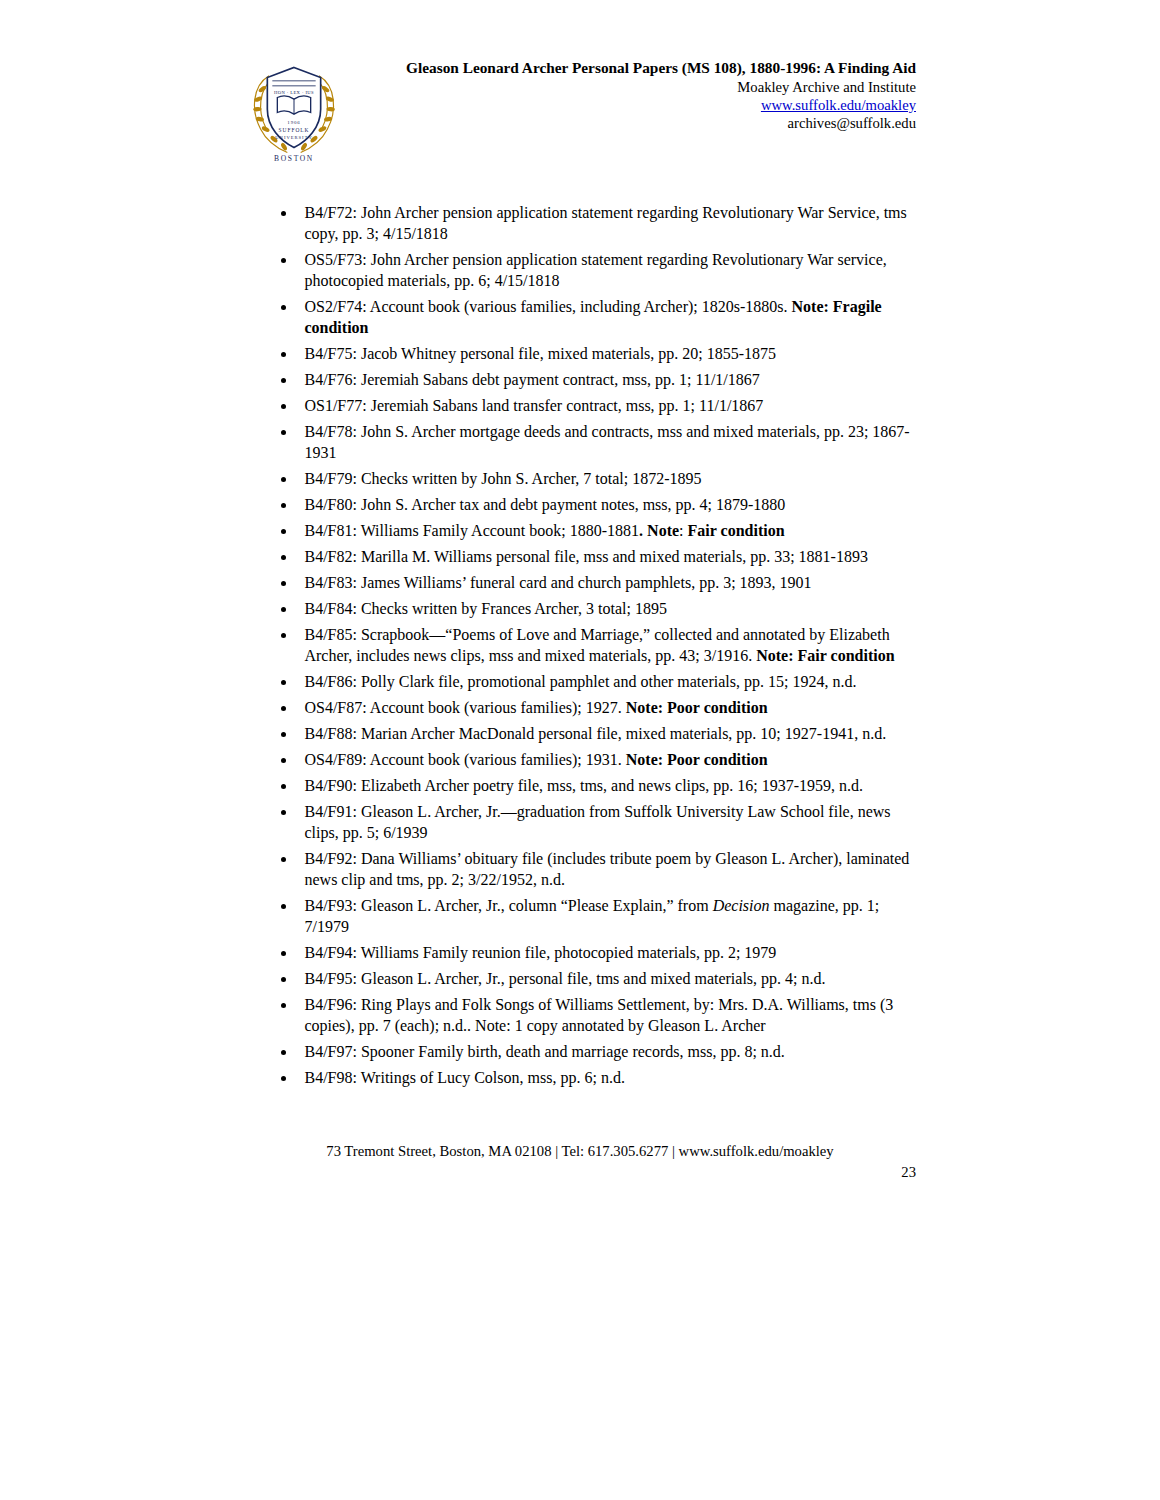HON · LEX · IUS 1906 SUFFOLK UNIVERSITY BOSTON
Gleason Leonard Archer Personal Papers (MS 108), 1880-1996: A Finding Aid
Moakley Archive and Institute
www.suffolk.edu/moakley
archives@suffolk.edu
B4/F72: John Archer pension application statement regarding Revolutionary War Service, tms copy, pp. 3; 4/15/1818
OS5/F73: John Archer pension application statement regarding Revolutionary War service, photocopied materials, pp. 6; 4/15/1818
OS2/F74: Account book (various families, including Archer); 1820s-1880s. Note: Fragile condition
B4/F75: Jacob Whitney personal file, mixed materials, pp. 20; 1855-1875
B4/F76: Jeremiah Sabans debt payment contract, mss, pp. 1; 11/1/1867
OS1/F77: Jeremiah Sabans land transfer contract, mss, pp. 1; 11/1/1867
B4/F78: John S. Archer mortgage deeds and contracts, mss and mixed materials, pp. 23; 1867-1931
B4/F79: Checks written by John S. Archer, 7 total; 1872-1895
B4/F80: John S. Archer tax and debt payment notes, mss, pp. 4; 1879-1880
B4/F81: Williams Family Account book; 1880-1881. Note: Fair condition
B4/F82: Marilla M. Williams personal file, mss and mixed materials, pp. 33; 1881-1893
B4/F83: James Williams’ funeral card and church pamphlets, pp. 3; 1893, 1901
B4/F84: Checks written by Frances Archer, 3 total; 1895
B4/F85: Scrapbook—“Poems of Love and Marriage,” collected and annotated by Elizabeth Archer, includes news clips, mss and mixed materials, pp. 43; 3/1916. Note: Fair condition
B4/F86: Polly Clark file, promotional pamphlet and other materials, pp. 15; 1924, n.d.
OS4/F87: Account book (various families); 1927. Note: Poor condition
B4/F88: Marian Archer MacDonald personal file, mixed materials, pp. 10; 1927-1941, n.d.
OS4/F89: Account book (various families); 1931. Note: Poor condition
B4/F90: Elizabeth Archer poetry file, mss, tms, and news clips, pp. 16; 1937-1959, n.d.
B4/F91: Gleason L. Archer, Jr.—graduation from Suffolk University Law School file, news clips, pp. 5; 6/1939
B4/F92: Dana Williams’ obituary file (includes tribute poem by Gleason L. Archer), laminated news clip and tms, pp. 2; 3/22/1952, n.d.
B4/F93: Gleason L. Archer, Jr., column “Please Explain,” from Decision magazine, pp. 1; 7/1979
B4/F94: Williams Family reunion file, photocopied materials, pp. 2; 1979
B4/F95: Gleason L. Archer, Jr., personal file, tms and mixed materials, pp. 4; n.d.
B4/F96: Ring Plays and Folk Songs of Williams Settlement, by: Mrs. D.A. Williams, tms (3 copies), pp. 7 (each); n.d.. Note: 1 copy annotated by Gleason L. Archer
B4/F97: Spooner Family birth, death and marriage records, mss, pp. 8; n.d.
B4/F98: Writings of Lucy Colson, mss, pp. 6; n.d.
73 Tremont Street, Boston, MA 02108 | Tel: 617.305.6277 | www.suffolk.edu/moakley 23